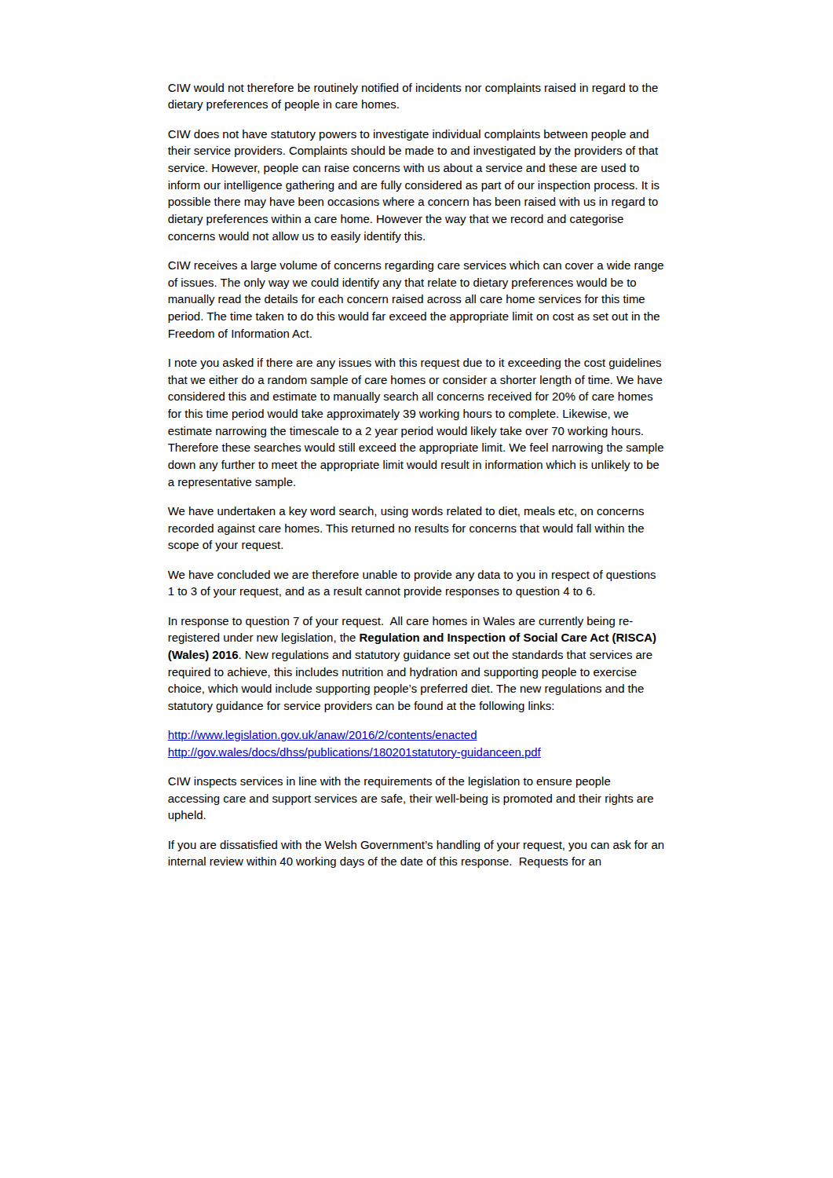CIW would not therefore be routinely notified of incidents nor complaints raised in regard to the dietary preferences of people in care homes.
CIW does not have statutory powers to investigate individual complaints between people and their service providers. Complaints should be made to and investigated by the providers of that service. However, people can raise concerns with us about a service and these are used to inform our intelligence gathering and are fully considered as part of our inspection process. It is possible there may have been occasions where a concern has been raised with us in regard to dietary preferences within a care home. However the way that we record and categorise concerns would not allow us to easily identify this.
CIW receives a large volume of concerns regarding care services which can cover a wide range of issues. The only way we could identify any that relate to dietary preferences would be to manually read the details for each concern raised across all care home services for this time period. The time taken to do this would far exceed the appropriate limit on cost as set out in the Freedom of Information Act.
I note you asked if there are any issues with this request due to it exceeding the cost guidelines that we either do a random sample of care homes or consider a shorter length of time. We have considered this and estimate to manually search all concerns received for 20% of care homes for this time period would take approximately 39 working hours to complete. Likewise, we estimate narrowing the timescale to a 2 year period would likely take over 70 working hours. Therefore these searches would still exceed the appropriate limit. We feel narrowing the sample down any further to meet the appropriate limit would result in information which is unlikely to be a representative sample.
We have undertaken a key word search, using words related to diet, meals etc, on concerns recorded against care homes. This returned no results for concerns that would fall within the scope of your request.
We have concluded we are therefore unable to provide any data to you in respect of questions 1 to 3 of your request, and as a result cannot provide responses to question 4 to 6.
In response to question 7 of your request. All care homes in Wales are currently being re-registered under new legislation, the Regulation and Inspection of Social Care Act (RISCA) (Wales) 2016. New regulations and statutory guidance set out the standards that services are required to achieve, this includes nutrition and hydration and supporting people to exercise choice, which would include supporting people’s preferred diet. The new regulations and the statutory guidance for service providers can be found at the following links:
http://www.legislation.gov.uk/anaw/2016/2/contents/enacted
http://gov.wales/docs/dhss/publications/180201statutory-guidanceen.pdf
CIW inspects services in line with the requirements of the legislation to ensure people accessing care and support services are safe, their well-being is promoted and their rights are upheld.
If you are dissatisfied with the Welsh Government’s handling of your request, you can ask for an internal review within 40 working days of the date of this response. Requests for an